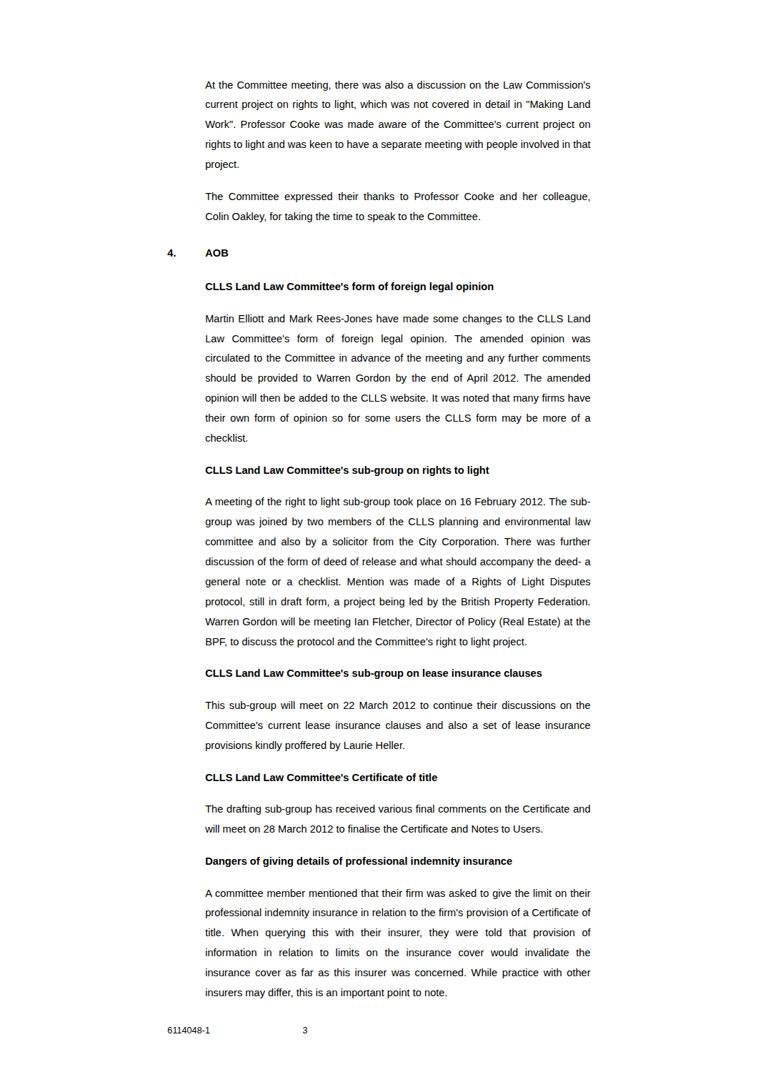At the Committee meeting, there was also a discussion on the Law Commission's current project on rights to light, which was not covered in detail in "Making Land Work". Professor Cooke was made aware of the Committee's current project on rights to light and was keen to have a separate meeting with people involved in that project.
The Committee expressed their thanks to Professor Cooke and her colleague, Colin Oakley, for taking the time to speak to the Committee.
4.
AOB
CLLS Land Law Committee's form of foreign legal opinion
Martin Elliott and Mark Rees-Jones have made some changes to the CLLS Land Law Committee's form of foreign legal opinion. The amended opinion was circulated to the Committee in advance of the meeting and any further comments should be provided to Warren Gordon by the end of April 2012. The amended opinion will then be added to the CLLS website. It was noted that many firms have their own form of opinion so for some users the CLLS form may be more of a checklist.
CLLS Land Law Committee's sub-group on rights to light
A meeting of the right to light sub-group took place on 16 February 2012. The sub-group was joined by two members of the CLLS planning and environmental law committee and also by a solicitor from the City Corporation. There was further discussion of the form of deed of release and what should accompany the deed- a general note or a checklist. Mention was made of a Rights of Light Disputes protocol, still in draft form, a project being led by the British Property Federation. Warren Gordon will be meeting Ian Fletcher, Director of Policy (Real Estate) at the BPF, to discuss the protocol and the Committee's right to light project.
CLLS Land Law Committee's sub-group on lease insurance clauses
This sub-group will meet on 22 March 2012 to continue their discussions on the Committee's current lease insurance clauses and also a set of lease insurance provisions kindly proffered by Laurie Heller.
CLLS Land Law Committee's Certificate of title
The drafting sub-group has received various final comments on the Certificate and will meet on 28 March 2012 to finalise the Certificate and Notes to Users.
Dangers of giving details of professional indemnity insurance
A committee member mentioned that their firm was asked to give the limit on their professional indemnity insurance in relation to the firm's provision of a Certificate of title. When querying this with their insurer, they were told that provision of information in relation to limits on the insurance cover would invalidate the insurance cover as far as this insurer was concerned. While practice with other insurers may differ, this is an important point to note.
6114048-1 3